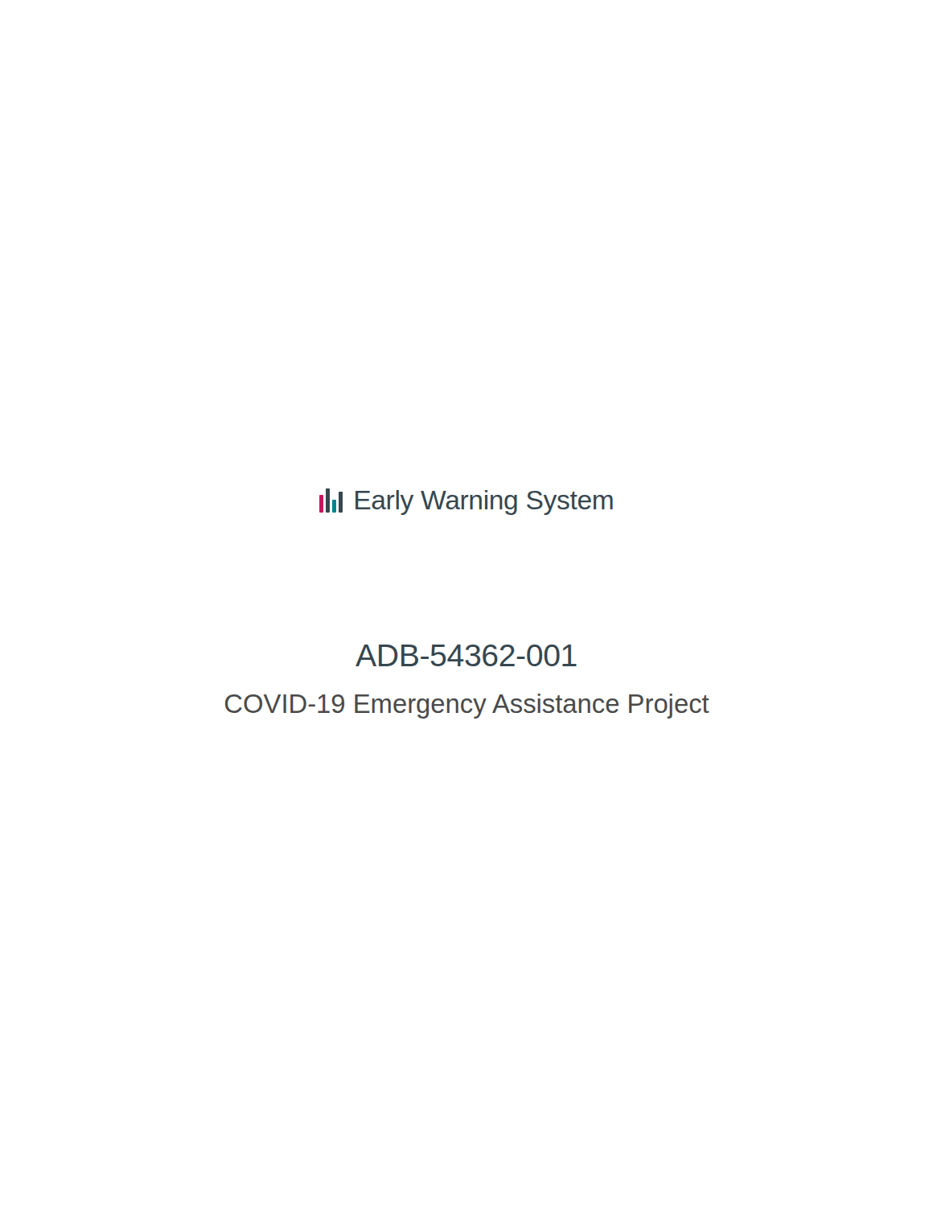Early Warning System
ADB-54362-001
COVID-19 Emergency Assistance Project